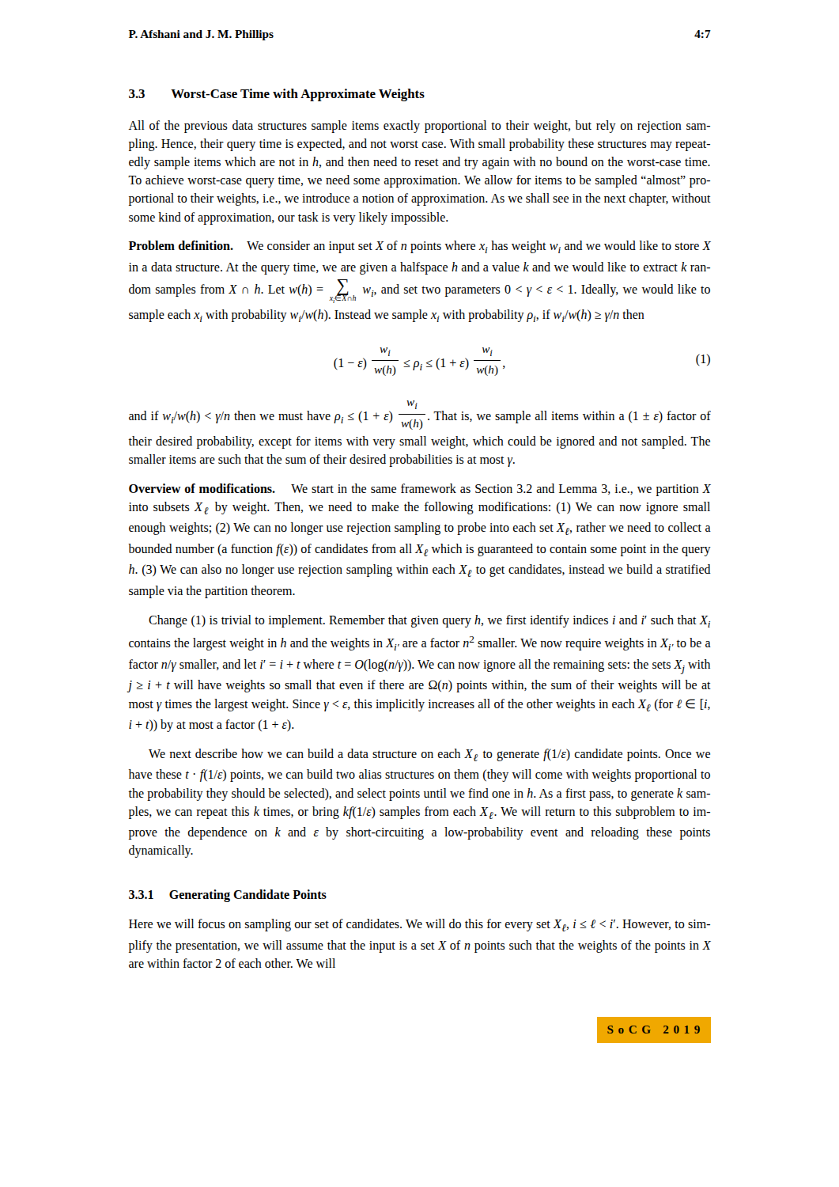P. Afshani and J. M. Phillips 4:7
3.3 Worst-Case Time with Approximate Weights
All of the previous data structures sample items exactly proportional to their weight, but rely on rejection sampling. Hence, their query time is expected, and not worst case. With small probability these structures may repeatedly sample items which are not in h, and then need to reset and try again with no bound on the worst-case time. To achieve worst-case query time, we need some approximation. We allow for items to be sampled “almost” proportional to their weights, i.e., we introduce a notion of approximation. As we shall see in the next chapter, without some kind of approximation, our task is very likely impossible.
Problem definition. We consider an input set X of n points where xi has weight wi and we would like to store X in a data structure. At the query time, we are given a halfspace h and a value k and we would like to extract k random samples from X ∩ h. Let w(h) = ∑xi∈X∩h wi, and set two parameters 0 < γ < ε < 1. Ideally, we would like to sample each xi with probability wi/w(h). Instead we sample xi with probability ρi, if wi/w(h) ≥ γ/n then
(1 − ε) wi w(h) ≤ ρi ≤ (1 + ε) wi w(h), (1)
and if wi/w(h) < γ/n then we must have ρi ≤ (1 + ε) wi w(h). That is, we sample all items within a (1 ± ε) factor of their desired probability, except for items with very small weight, which could be ignored and not sampled. The smaller items are such that the sum of their desired probabilities is at most γ.
Overview of modifications. We start in the same framework as Section 3.2 and Lemma 3, i.e., we partition X into subsets Xℓ by weight. Then, we need to make the following modifications: (1) We can now ignore small enough weights; (2) We can no longer use rejection sampling to probe into each set Xℓ, rather we need to collect a bounded number (a function f(ε)) of candidates from all Xℓ which is guaranteed to contain some point in the query h. (3) We can also no longer use rejection sampling within each Xℓ to get candidates, instead we build a stratified sample via the partition theorem.
Change (1) is trivial to implement. Remember that given query h, we first identify indices i and i′ such that Xi contains the largest weight in h and the weights in Xi′ are a factor n2 smaller. We now require weights in Xi′ to be a factor n/γ smaller, and let i′ = i + t where t = O(log(n/γ)). We can now ignore all the remaining sets: the sets Xj with j ≥ i + t will have weights so small that even if there are Ω(n) points within, the sum of their weights will be at most γ times the largest weight. Since γ < ε, this implicitly increases all of the other weights in each Xℓ (for ℓ ∈ [i, i + t)) by at most a factor (1 + ε).
We next describe how we can build a data structure on each Xℓ to generate f(1/ε) candidate points. Once we have these t · f(1/ε) points, we can build two alias structures on them (they will come with weights proportional to the probability they should be selected), and select points until we find one in h. As a first pass, to generate k samples, we can repeat this k times, or bring kf(1/ε) samples from each Xℓ. We will return to this subproblem to improve the dependence on k and ε by short-circuiting a low-probability event and reloading these points dynamically.
3.3.1 Generating Candidate Points
Here we will focus on sampling our set of candidates. We will do this for every set Xℓ, i ≤ ℓ < i′. However, to simplify the presentation, we will assume that the input is a set X of n points such that the weights of the points in X are within factor 2 of each other. We will
S o C G 2 0 1 9